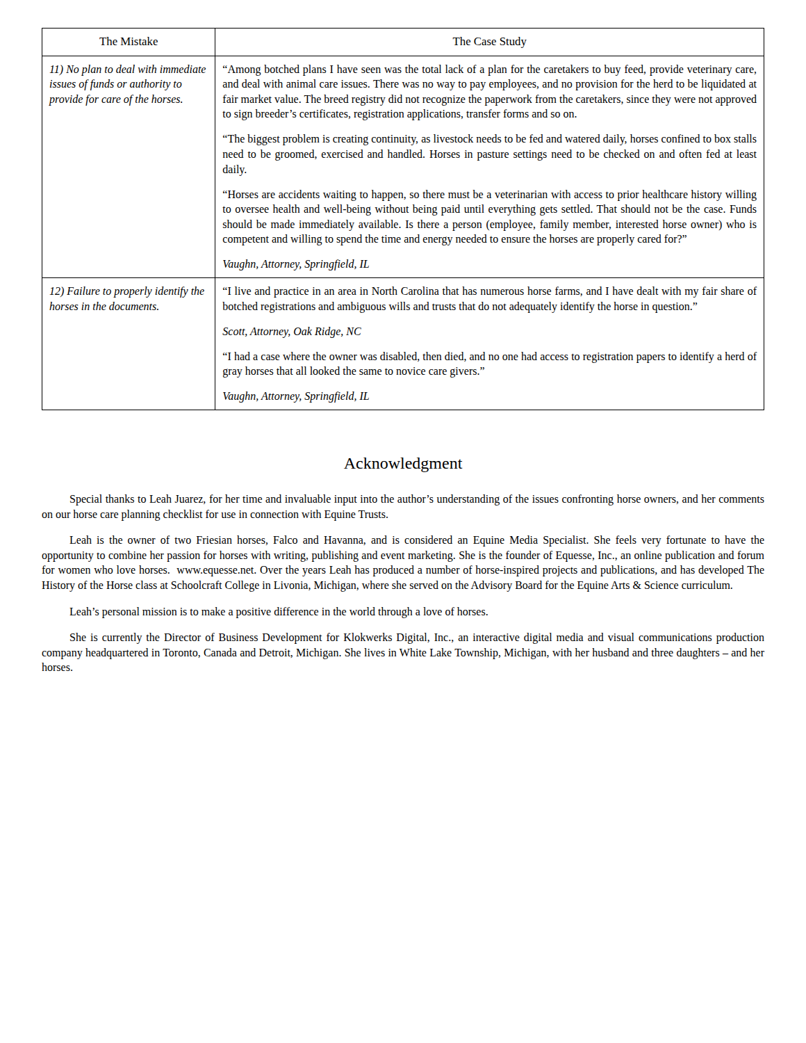| The Mistake | The Case Study |
| --- | --- |
| 11) No plan to deal with immediate issues of funds or authority to provide for care of the horses. | “Among botched plans I have seen was the total lack of a plan for the caretakers to buy feed, provide veterinary care, and deal with animal care issues. There was no way to pay employees, and no provision for the herd to be liquidated at fair market value. The breed registry did not recognize the paperwork from the caretakers, since they were not approved to sign breeder’s certificates, registration applications, transfer forms and so on. “The biggest problem is creating continuity, as livestock needs to be fed and watered daily, horses confined to box stalls need to be groomed, exercised and handled. Horses in pasture settings need to be checked on and often fed at least daily. “Horses are accidents waiting to happen, so there must be a veterinarian with access to prior healthcare history willing to oversee health and well-being without being paid until everything gets settled. That should not be the case. Funds should be made immediately available. Is there a person (employee, family member, interested horse owner) who is competent and willing to spend the time and energy needed to ensure the horses are properly cared for?” Vaughn, Attorney, Springfield, IL |
| 12) Failure to properly identify the horses in the documents. | “I live and practice in an area in North Carolina that has numerous horse farms, and I have dealt with my fair share of botched registrations and ambiguous wills and trusts that do not adequately identify the horse in question.” Scott, Attorney, Oak Ridge, NC “I had a case where the owner was disabled, then died, and no one had access to registration papers to identify a herd of gray horses that all looked the same to novice care givers.” Vaughn, Attorney, Springfield, IL |
Acknowledgment
Special thanks to Leah Juarez, for her time and invaluable input into the author’s understanding of the issues confronting horse owners, and her comments on our horse care planning checklist for use in connection with Equine Trusts.
Leah is the owner of two Friesian horses, Falco and Havanna, and is considered an Equine Media Specialist. She feels very fortunate to have the opportunity to combine her passion for horses with writing, publishing and event marketing. She is the founder of Equesse, Inc., an online publication and forum for women who love horses. www.equesse.net. Over the years Leah has produced a number of horse-inspired projects and publications, and has developed The History of the Horse class at Schoolcraft College in Livonia, Michigan, where she served on the Advisory Board for the Equine Arts & Science curriculum.
Leah’s personal mission is to make a positive difference in the world through a love of horses.
She is currently the Director of Business Development for Klokwerks Digital, Inc., an interactive digital media and visual communications production company headquartered in Toronto, Canada and Detroit, Michigan. She lives in White Lake Township, Michigan, with her husband and three daughters – and her horses.